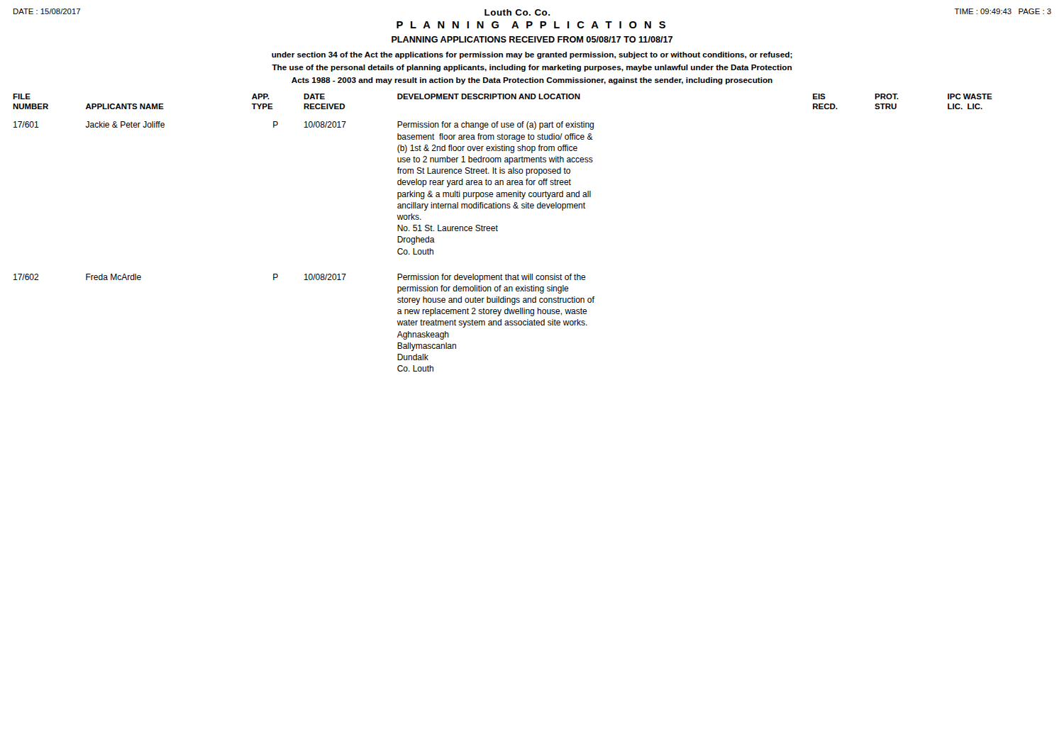DATE : 15/08/2017 Louth Co. Co. TIME : 09:49:43 PAGE : 3
P L A N N I N G A P P L I C A T I O N S
PLANNING APPLICATIONS RECEIVED FROM 05/08/17 TO 11/08/17
under section 34 of the Act the applications for permission may be granted permission, subject to or without conditions, or refused;
The use of the personal details of planning applicants, including for marketing purposes, maybe unlawful under the Data Protection
Acts 1988 - 2003 and may result in action by the Data Protection Commissioner, against the sender, including prosecution
| FILE | | APP. | DATE | DEVELOPMENT DESCRIPTION AND LOCATION | EIS | PROT. | IPC WASTE |
| --- | --- | --- | --- | --- | --- | --- | --- |
| NUMBER | APPLICANTS NAME | TYPE | RECEIVED | | RECD. | STRU | LIC. LIC. |
| 17/601 | Jackie & Peter Joliffe | P | 10/08/2017 | Permission for a change of use of (a) part of existing basement floor area from storage to studio/ office & (b) 1st & 2nd floor over existing shop from office use to 2 number 1 bedroom apartments with access from St Laurence Street. It is also proposed to develop rear yard area to an area for off street parking & a multi purpose amenity courtyard and all ancillary internal modifications & site development works. No. 51 St. Laurence Street Drogheda Co. Louth | | | |
| 17/602 | Freda McArdle | P | 10/08/2017 | Permission for development that will consist of the permission for demolition of an existing single storey house and outer buildings and construction of a new replacement 2 storey dwelling house, waste water treatment system and associated site works. Aghnaskeagh Ballymascanlan Dundalk Co. Louth | | | |